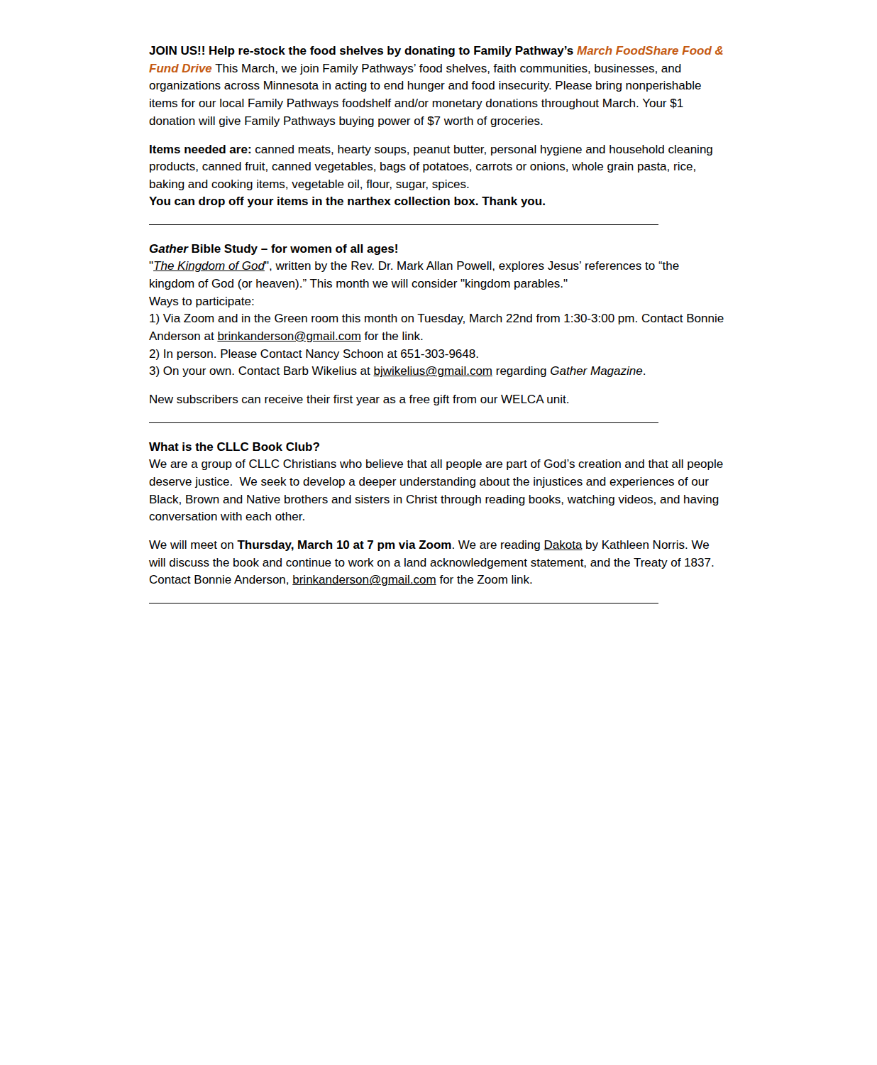JOIN US!! Help re-stock the food shelves by donating to Family Pathway’s March FoodShare Food & Fund Drive This March, we join Family Pathways’ food shelves, faith communities, businesses, and organizations across Minnesota in acting to end hunger and food insecurity. Please bring nonperishable items for our local Family Pathways foodshelf and/or monetary donations throughout March. Your $1 donation will give Family Pathways buying power of $7 worth of groceries.
Items needed are: canned meats, hearty soups, peanut butter, personal hygiene and household cleaning products, canned fruit, canned vegetables, bags of potatoes, carrots or onions, whole grain pasta, rice, baking and cooking items, vegetable oil, flour, sugar, spices.
You can drop off your items in the narthex collection box. Thank you.
Gather Bible Study – for women of all ages!
"The Kingdom of God", written by the Rev. Dr. Mark Allan Powell, explores Jesus’ references to “the kingdom of God (or heaven).” This month we will consider "kingdom parables."
Ways to participate:
1) Via Zoom and in the Green room this month on Tuesday, March 22nd from 1:30-3:00 pm. Contact Bonnie Anderson at brinkanderson@gmail.com for the link.
2) In person. Please Contact Nancy Schoon at 651-303-9648.
3) On your own. Contact Barb Wikelius at bjwikelius@gmail.com regarding Gather Magazine.
New subscribers can receive their first year as a free gift from our WELCA unit.
What is the CLLC Book Club?
We are a group of CLLC Christians who believe that all people are part of God’s creation and that all people deserve justice. We seek to develop a deeper understanding about the injustices and experiences of our Black, Brown and Native brothers and sisters in Christ through reading books, watching videos, and having conversation with each other.
We will meet on Thursday, March 10 at 7 pm via Zoom. We are reading Dakota by Kathleen Norris. We will discuss the book and continue to work on a land acknowledgement statement, and the Treaty of 1837. Contact Bonnie Anderson, brinkanderson@gmail.com for the Zoom link.